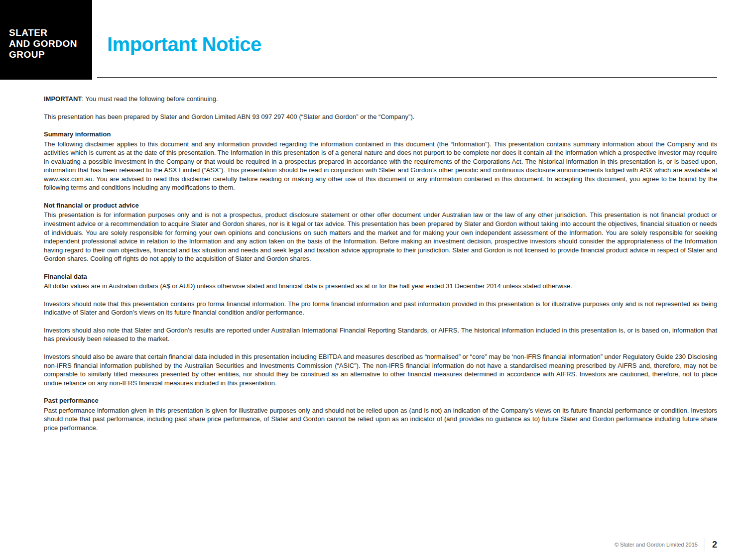SLATER
AND GORDON
GROUP
Important Notice
IMPORTANT: You must read the following before continuing.
This presentation has been prepared by Slater and Gordon Limited ABN 93 097 297 400 (“Slater and Gordon” or the “Company”).
Summary information
The following disclaimer applies to this document and any information provided regarding the information contained in this document (the “Information”). This presentation contains summary information about the Company and its activities which is current as at the date of this presentation. The Information in this presentation is of a general nature and does not purport to be complete nor does it contain all the information which a prospective investor may require in evaluating a possible investment in the Company or that would be required in a prospectus prepared in accordance with the requirements of the Corporations Act. The historical information in this presentation is, or is based upon, information that has been released to the ASX Limited (“ASX”). This presentation should be read in conjunction with Slater and Gordon’s other periodic and continuous disclosure announcements lodged with ASX which are available at www.asx.com.au. You are advised to read this disclaimer carefully before reading or making any other use of this document or any information contained in this document. In accepting this document, you agree to be bound by the following terms and conditions including any modifications to them.
Not financial or product advice
This presentation is for information purposes only and is not a prospectus, product disclosure statement or other offer document under Australian law or the law of any other jurisdiction. This presentation is not financial product or investment advice or a recommendation to acquire Slater and Gordon shares, nor is it legal or tax advice. This presentation has been prepared by Slater and Gordon without taking into account the objectives, financial situation or needs of individuals. You are solely responsible for forming your own opinions and conclusions on such matters and the market and for making your own independent assessment of the Information. You are solely responsible for seeking independent professional advice in relation to the Information and any action taken on the basis of the Information. Before making an investment decision, prospective investors should consider the appropriateness of the Information having regard to their own objectives, financial and tax situation and needs and seek legal and taxation advice appropriate to their jurisdiction. Slater and Gordon is not licensed to provide financial product advice in respect of Slater and Gordon shares. Cooling off rights do not apply to the acquisition of Slater and Gordon shares.
Financial data
All dollar values are in Australian dollars (A$ or AUD) unless otherwise stated and financial data is presented as at or for the half year ended 31 December 2014 unless stated otherwise.
Investors should note that this presentation contains pro forma financial information. The pro forma financial information and past information provided in this presentation is for illustrative purposes only and is not represented as being indicative of Slater and Gordon’s views on its future financial condition and/or performance.
Investors should also note that Slater and Gordon’s results are reported under Australian International Financial Reporting Standards, or AIFRS. The historical information included in this presentation is, or is based on, information that has previously been released to the market.
Investors should also be aware that certain financial data included in this presentation including EBITDA and measures described as “normalised” or “core” may be ‘non-IFRS financial information” under Regulatory Guide 230 Disclosing non-IFRS financial information published by the Australian Securities and Investments Commission (“ASIC”). The non-IFRS financial information do not have a standardised meaning prescribed by AIFRS and, therefore, may not be comparable to similarly titled measures presented by other entities, nor should they be construed as an alternative to other financial measures determined in accordance with AIFRS. Investors are cautioned, therefore, not to place undue reliance on any non-IFRS financial measures included in this presentation.
Past performance
Past performance information given in this presentation is given for illustrative purposes only and should not be relied upon as (and is not) an indication of the Company’s views on its future financial performance or condition. Investors should note that past performance, including past share price performance, of Slater and Gordon cannot be relied upon as an indicator of (and provides no guidance as to) future Slater and Gordon performance including future share price performance.
© Slater and Gordon Limited 2015
2